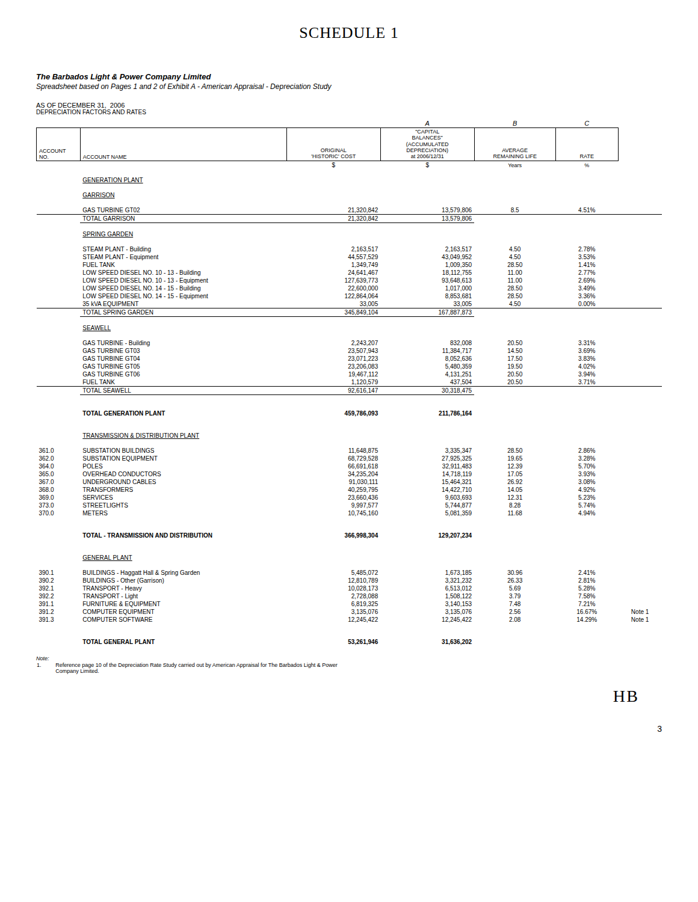SCHEDULE 1
The Barbados Light & Power Company Limited
Spreadsheet based on Pages 1 and 2 of Exhibit A - American Appraisal - Depreciation Study
AS OF DECEMBER 31, 2006
DEPRECIATION FACTORS AND RATES
| | A | B | C | |
| ACCOUNT NO. | ACCOUNT NAME | ORIGINAL 'HISTORIC' COST | "CAPITAL BALANCES" (ACCUMULATED DEPRECIATION) at 2006/12/31 | AVERAGE REMAINING LIFE | RATE | |
| | | $ | $ | Years | % | |
| | GENERATION PLANT | | | | | |
| | GARRISON | | | | | |
| | GAS TURBINE GT02 | 21,320,842 | 13,579,806 | 8.5 | 4.51% | |
| | TOTAL GARRISON | 21,320,842 | 13,579,806 | | | |
| | SPRING GARDEN | | | | | |
| | STEAM PLANT - Building | 2,163,517 | 2,163,517 | 4.50 | 2.78% | |
| | STEAM PLANT - Equipment | 44,557,529 | 43,049,952 | 4.50 | 3.53% | |
| | FUEL TANK | 1,349,749 | 1,009,350 | 28.50 | 1.41% | |
| | LOW SPEED DIESEL NO. 10 - 13 - Building | 24,641,467 | 18,112,755 | 11.00 | 2.77% | |
| | LOW SPEED DIESEL NO. 10 - 13 - Equipment | 127,639,773 | 93,648,613 | 11.00 | 2.69% | |
| | LOW SPEED DIESEL NO. 14 - 15 - Building | 22,600,000 | 1,017,000 | 28.50 | 3.49% | |
| | LOW SPEED DIESEL NO. 14 - 15 - Equipment | 122,864,064 | 8,853,681 | 28.50 | 3.36% | |
| | 35 kVA EQUIPMENT | 33,005 | 33,005 | 4.50 | 0.00% | |
| | TOTAL SPRING GARDEN | 345,849,104 | 167,887,873 | | | |
| | SEAWELL | | | | | |
| | GAS TURBINE - Building | 2,243,207 | 832,008 | 20.50 | 3.31% | |
| | GAS TURBINE GT03 | 23,507,943 | 11,384,717 | 14.50 | 3.69% | |
| | GAS TURBINE GT04 | 23,071,223 | 8,052,636 | 17.50 | 3.83% | |
| | GAS TURBINE GT05 | 23,206,083 | 5,480,359 | 19.50 | 4.02% | |
| | GAS TURBINE GT06 | 19,467,112 | 4,131,251 | 20.50 | 3.94% | |
| | FUEL TANK | 1,120,579 | 437,504 | 20.50 | 3.71% | |
| | TOTAL SEAWELL | 92,616,147 | 30,318,475 | | | |
| | TOTAL GENERATION PLANT | 459,786,093 | 211,786,164 | | | |
| | TRANSMISSION & DISTRIBUTION PLANT | | | | | |
| 361.0 | SUBSTATION BUILDINGS | 11,648,875 | 3,335,347 | 28.50 | 2.86% | |
| 362.0 | SUBSTATION EQUIPMENT | 68,729,528 | 27,925,325 | 19.65 | 3.28% | |
| 364.0 | POLES | 66,691,618 | 32,911,483 | 12.39 | 5.70% | |
| 365.0 | OVERHEAD CONDUCTORS | 34,235,204 | 14,718,119 | 17.05 | 3.93% | |
| 367.0 | UNDERGROUND CABLES | 91,030,111 | 15,464,321 | 26.92 | 3.08% | |
| 368.0 | TRANSFORMERS | 40,259,795 | 14,422,710 | 14.05 | 4.92% | |
| 369.0 | SERVICES | 23,660,436 | 9,603,693 | 12.31 | 5.23% | |
| 373.0 | STREETLIGHTS | 9,997,577 | 5,744,877 | 8.28 | 5.74% | |
| 370.0 | METERS | 10,745,160 | 5,081,359 | 11.68 | 4.94% | |
| | TOTAL - TRANSMISSION AND DISTRIBUTION | 366,998,304 | 129,207,234 | | | |
| | GENERAL PLANT | | | | | |
| 390.1 | BUILDINGS - Haggatt Hall & Spring Garden | 5,485,072 | 1,673,185 | 30.96 | 2.41% | |
| 390.2 | BUILDINGS - Other (Garrison) | 12,810,789 | 3,321,232 | 26.33 | 2.81% | |
| 392.1 | TRANSPORT - Heavy | 10,028,173 | 6,513,012 | 5.69 | 5.28% | |
| 392.2 | TRANSPORT - Light | 2,728,088 | 1,508,122 | 3.79 | 7.58% | |
| 391.1 | FURNITURE & EQUIPMENT | 6,819,325 | 3,140,153 | 7.48 | 7.21% | |
| 391.2 | COMPUTER EQUIPMENT | 3,135,076 | 3,135,076 | 2.56 | 16.67% | Note 1 |
| 391.3 | COMPUTER SOFTWARE | 12,245,422 | 12,245,422 | 2.08 | 14.29% | Note 1 |
| | TOTAL GENERAL PLANT | 53,261,946 | 31,636,202 | | | |
Note:
| 1. | Reference page 10 of the Depreciation Rate Study carried out by American Appraisal for The Barbados Light & Power Company Limited. |
H B
3